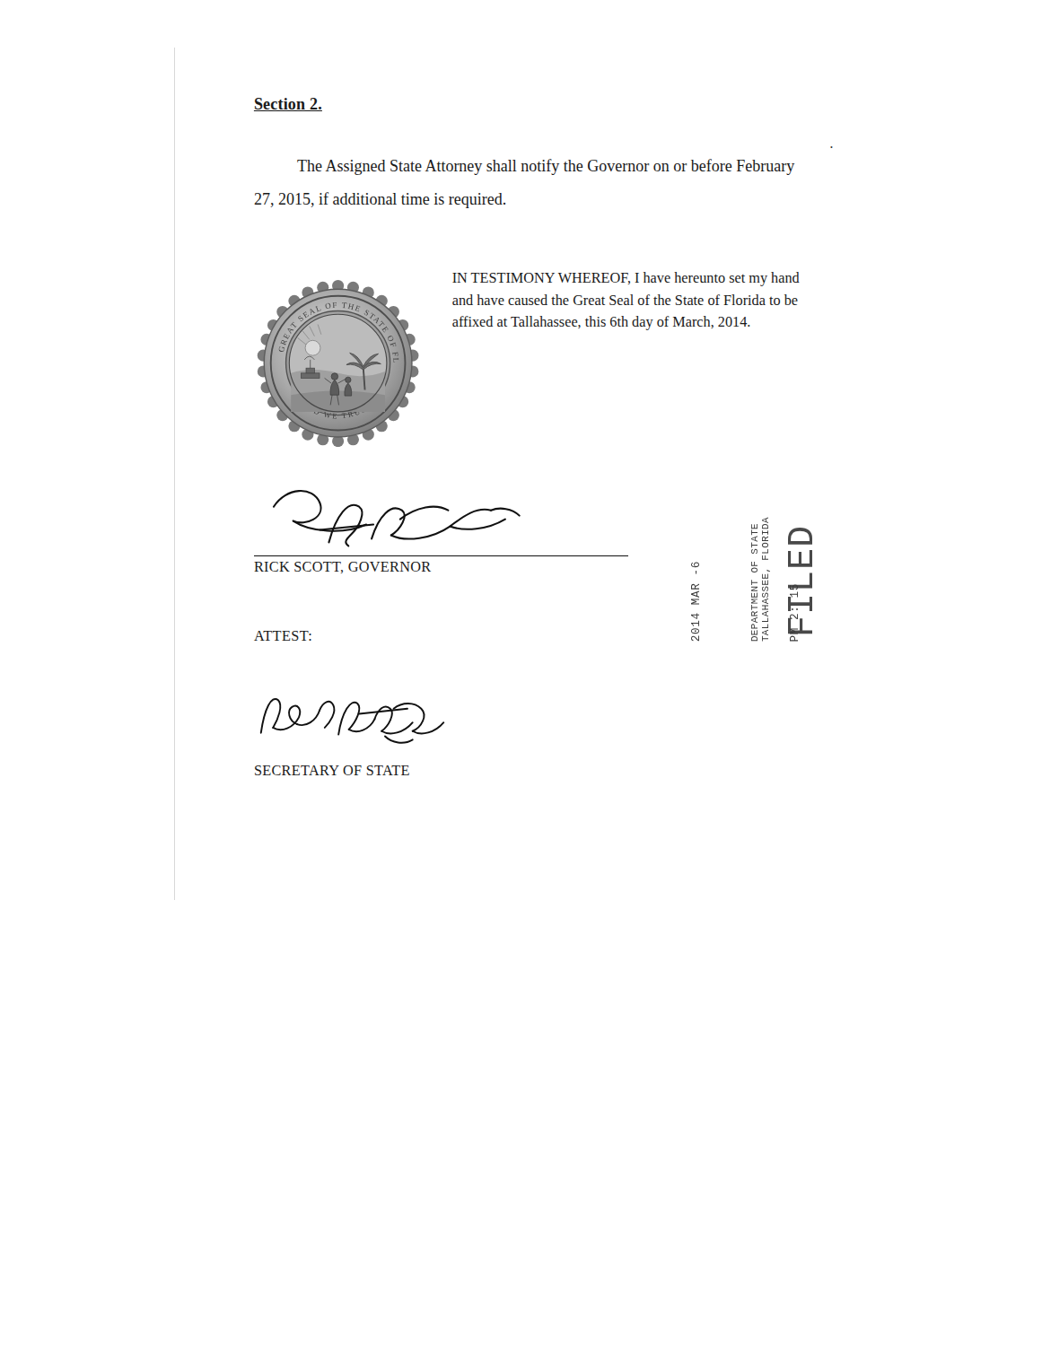Section 2.
The Assigned State Attorney shall notify the Governor on or before February 27, 2015, if additional time is required.
·
GREAT SEAL OF THE STATE OF FLORIDA IN GOD WE TRUST
IN TESTIMONY WHEREOF, I have hereunto set my hand and have caused the Great Seal of the State of Florida to be affixed at Tallahassee, this 6th day of March, 2014.
RICK SCOTT, GOVERNOR
ATTEST:
SECRETARY OF STATE
FILED
DEPARTMENT OF STATE TALLAHASSEE, FLORIDA
2014 MAR -6
PM 2: 15